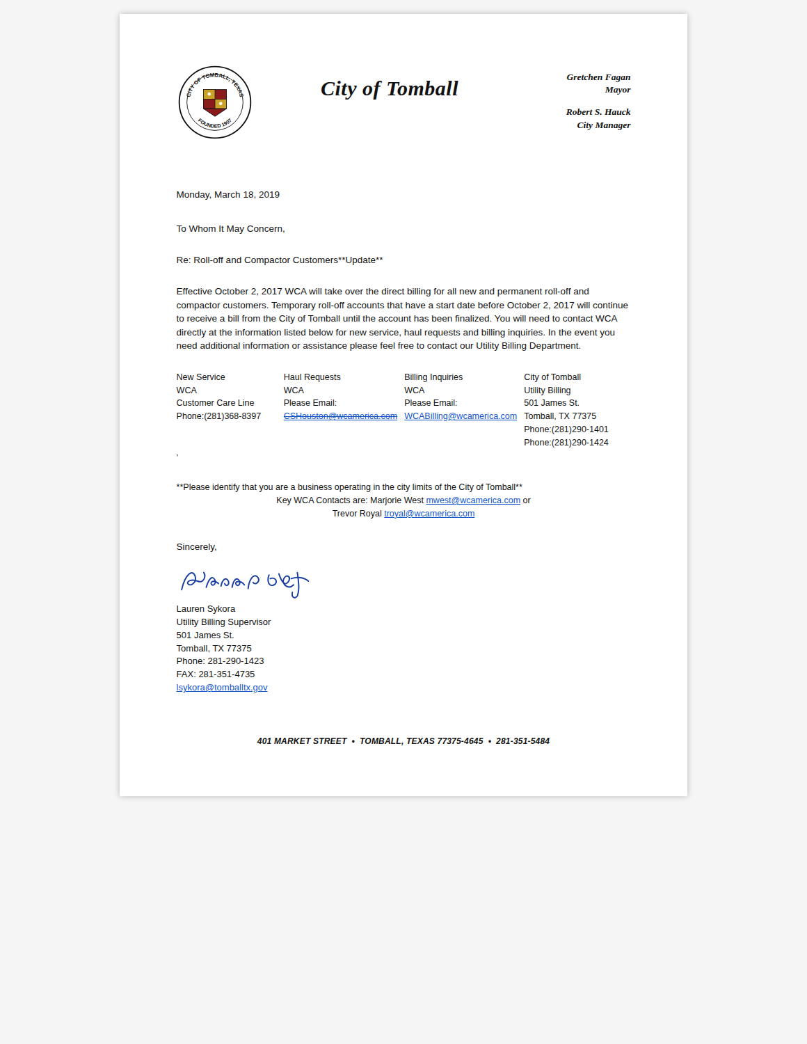CITY OF TOMBALL, TEXAS FOUNDED 1907
City of Tomball
Gretchen Fagan
Mayor
Robert S. Hauck
City Manager
Monday, March 18, 2019
To Whom It May Concern,
Re: Roll-off and Compactor Customers**Update**
Effective October 2, 2017 WCA will take over the direct billing for all new and permanent roll-off and compactor customers. Temporary roll-off accounts that have a start date before October 2, 2017 will continue to receive a bill from the City of Tomball until the account has been finalized. You will need to contact WCA directly at the information listed below for new service, haul requests and billing inquiries. In the event you need additional information or assistance please feel free to contact our Utility Billing Department.
| New Service | Haul Requests | Billing Inquiries | City of Tomball |
| WCA | WCA | WCA | Utility Billing |
| Customer Care Line | Please Email: | Please Email: | 501 James St. |
| Phone:(281)368-8397 | CSHouston@wcamerica.com | WCABilling@wcamerica.com | Tomball, TX 77375 |
| | | | Phone:(281)290-1401 |
| | | | Phone:(281)290-1424 |
’
**Please identify that you are a business operating in the city limits of the City of Tomball**
Key WCA Contacts are: Marjorie West mwest@wcamerica.com or
Trevor Royal troyal@wcamerica.com
Sincerely,
Lauren Sykora
Utility Billing Supervisor
501 James St.
Tomball, TX 77375
Phone: 281-290-1423
FAX: 281-351-4735
lsykora@tomballtx.gov
401 MARKET STREET • TOMBALL, TEXAS 77375-4645 • 281-351-5484